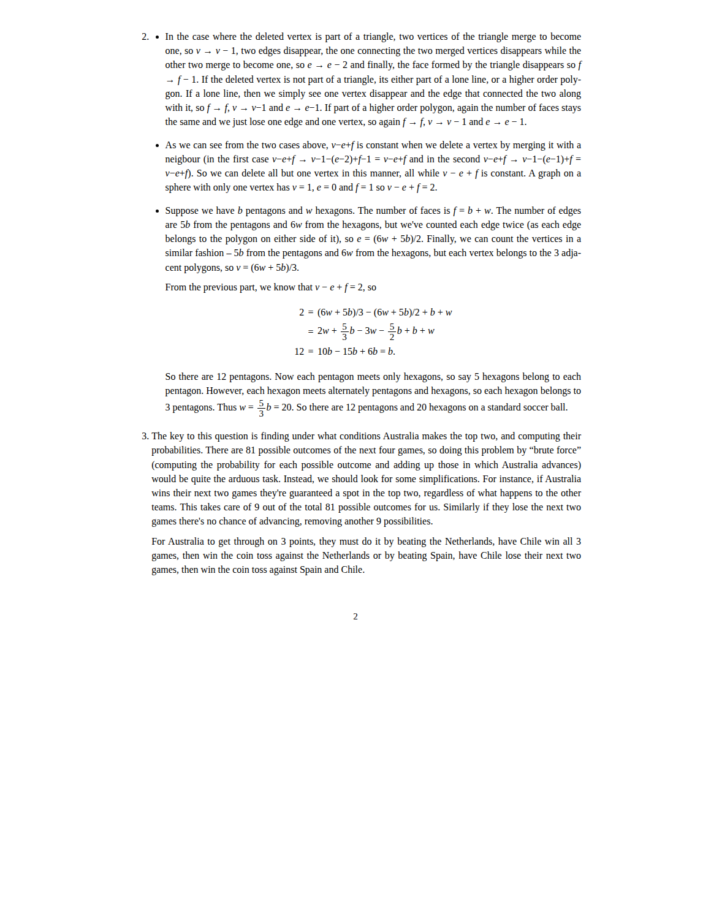In the case where the deleted vertex is part of a triangle, two vertices of the triangle merge to become one, so v → v − 1, two edges disappear, the one connecting the two merged vertices disappears while the other two merge to become one, so e → e − 2 and finally, the face formed by the triangle disappears so f → f − 1. If the deleted vertex is not part of a triangle, its either part of a lone line, or a higher order polygon. If a lone line, then we simply see one vertex disappear and the edge that connected the two along with it, so f → f, v → v−1 and e → e−1. If part of a higher order polygon, again the number of faces stays the same and we just lose one edge and one vertex, so again f → f, v → v − 1 and e → e − 1.
As we can see from the two cases above, v−e+f is constant when we delete a vertex by merging it with a neigbour (in the first case v−e+f → v−1−(e−2)+f−1 = v−e+f and in the second v−e+f → v−1−(e−1)+f = v−e+f). So we can delete all but one vertex in this manner, all while v − e + f is constant. A graph on a sphere with only one vertex has v = 1, e = 0 and f = 1 so v − e + f = 2.
Suppose we have b pentagons and w hexagons. The number of faces is f = b + w. The number of edges are 5b from the pentagons and 6w from the hexagons, but we've counted each edge twice (as each edge belongs to the polygon on either side of it), so e = (6w + 5b)/2. Finally, we can count the vertices in a similar fashion – 5b from the pentagons and 6w from the hexagons, but each vertex belongs to the 3 adjacent polygons, so v = (6w + 5b)/3.
From the previous part, we know that v − e + f = 2, so
| 2 | = | (6 w + 5 b )/3 − (6 w + 5 b )/2 + b + w |
| | = | 2 w + 5 3 b − 3 w − 5 2 b + b + w |
| 12 | = | 10 b − 15 b + 6 b = b . |
So there are 12 pentagons. Now each pentagon meets only hexagons, so say 5 hexagons belong to each pentagon. However, each hexagon meets alternately pentagons and hexagons, so each hexagon belongs to 3 pentagons. Thus w = 53 b = 20. So there are 12 pentagons and 20 hexagons on a standard soccer ball.
The key to this question is finding under what conditions Australia makes the top two, and computing their probabilities. There are 81 possible outcomes of the next four games, so doing this problem by “brute force” (computing the probability for each possible outcome and adding up those in which Australia advances) would be quite the arduous task. Instead, we should look for some simplifications. For instance, if Australia wins their next two games they're guaranteed a spot in the top two, regardless of what happens to the other teams. This takes care of 9 out of the total 81 possible outcomes for us. Similarly if they lose the next two games there's no chance of advancing, removing another 9 possibilities.
For Australia to get through on 3 points, they must do it by beating the Netherlands, have Chile win all 3 games, then win the coin toss against the Netherlands or by beating Spain, have Chile lose their next two games, then win the coin toss against Spain and Chile.
2